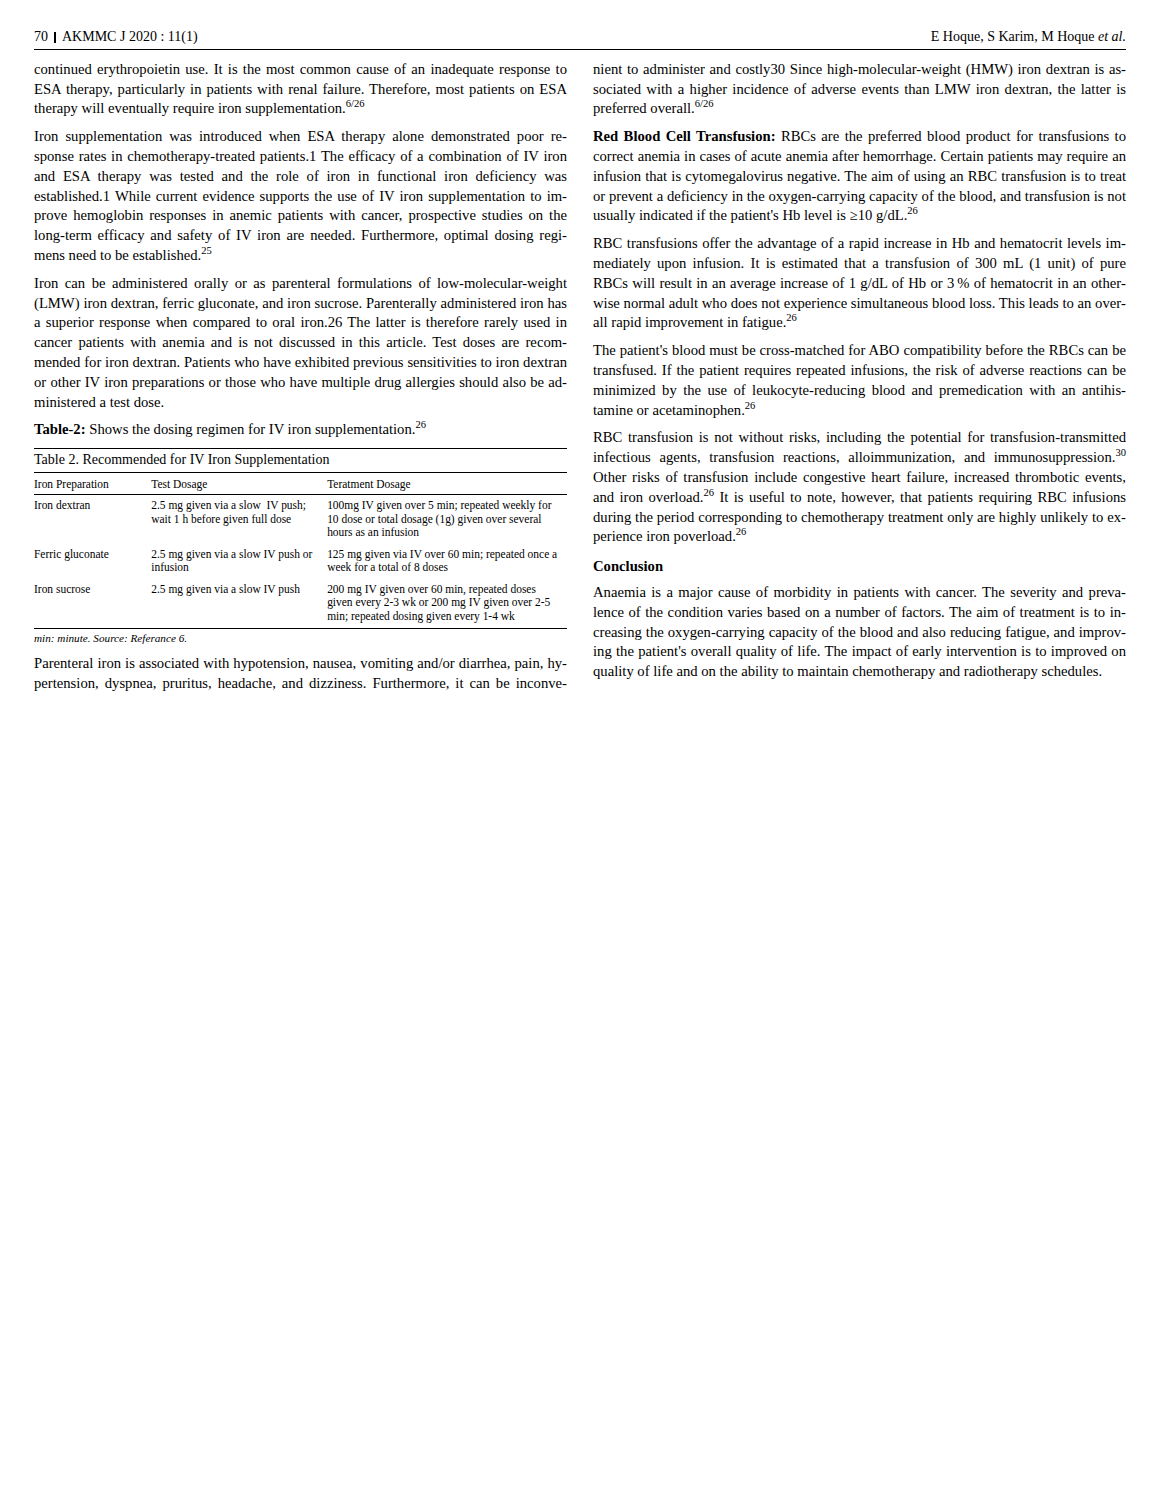70 AKMMC J 2020 : 11(1)
E Hoque, S Karim, M Hoque et al.
continued erythropoietin use. It is the most common cause of an inadequate response to ESA therapy, particularly in patients with renal failure. Therefore, most patients on ESA therapy will eventually require iron supplementation.6/26
Iron supplementation was introduced when ESA therapy alone demonstrated poor response rates in chemotherapy-treated patients.1 The efficacy of a combination of IV iron and ESA therapy was tested and the role of iron in functional iron deficiency was established.1 While current evidence supports the use of IV iron supplementation to improve hemoglobin responses in anemic patients with cancer, prospective studies on the long-term efficacy and safety of IV iron are needed. Furthermore, optimal dosing regimens need to be established.25
Iron can be administered orally or as parenteral formulations of low-molecular-weight (LMW) iron dextran, ferric gluconate, and iron sucrose. Parenterally administered iron has a superior response when compared to oral iron.26 The latter is therefore rarely used in cancer patients with anemia and is not discussed in this article. Test doses are recommended for iron dextran. Patients who have exhibited previous sensitivities to iron dextran or other IV iron preparations or those who have multiple drug allergies should also be administered a test dose.
Table-2: Shows the dosing regimen for IV iron supplementation.26
Table 2. Recommended for IV Iron Supplementation
| Iron Preparation | Test Dosage | Teratment Dosage |
| --- | --- | --- |
| Iron dextran | 2.5 mg given via a slow IV push; wait 1 h before given full dose | 100mg IV given over 5 min; repeated weekly for 10 dose or total dosage (1g) given over several hours as an infusion |
| Ferric gluconate | 2.5 mg given via a slow IV push or infusion | 125 mg given via IV over 60 min; repeated once a week for a total of 8 doses |
| Iron sucrose | 2.5 mg given via a slow IV push | 200 mg IV given over 60 min, repeated doses given every 2-3 wk or 200 mg IV given over 2-5 min; repeated dosing given every 1-4 wk |
min: minute. Source: Referance 6.
Parenteral iron is associated with hypotension, nausea, vomiting and/or diarrhea, pain, hypertension, dyspnea, pruritus, headache, and dizziness. Furthermore, it can be inconvenient to administer and costly30 Since high-molecular-weight (HMW) iron dextran is associated with a higher incidence of adverse events than LMW iron dextran, the latter is preferred overall.6/26
Red Blood Cell Transfusion: RBCs are the preferred blood product for transfusions to correct anemia in cases of acute anemia after hemorrhage. Certain patients may require an infusion that is cytomegalovirus negative. The aim of using an RBC transfusion is to treat or prevent a deficiency in the oxygen-carrying capacity of the blood, and transfusion is not usually indicated if the patient's Hb level is ≥10 g/dL.26
RBC transfusions offer the advantage of a rapid increase in Hb and hematocrit levels immediately upon infusion. It is estimated that a transfusion of 300 mL (1 unit) of pure RBCs will result in an average increase of 1 g/dL of Hb or 3 % of hematocrit in an otherwise normal adult who does not experience simultaneous blood loss. This leads to an overall rapid improvement in fatigue.26
The patient's blood must be cross-matched for ABO compatibility before the RBCs can be transfused. If the patient requires repeated infusions, the risk of adverse reactions can be minimized by the use of leukocyte-reducing blood and premedication with an antihistamine or acetaminophen.26
RBC transfusion is not without risks, including the potential for transfusion-transmitted infectious agents, transfusion reactions, alloimmunization, and immunosuppression.30 Other risks of transfusion include congestive heart failure, increased thrombotic events, and iron overload.26 It is useful to note, however, that patients requiring RBC infusions during the period corresponding to chemotherapy treatment only are highly unlikely to experience iron poverload.26
Conclusion
Anaemia is a major cause of morbidity in patients with cancer. The severity and prevalence of the condition varies based on a number of factors. The aim of treatment is to increasing the oxygen-carrying capacity of the blood and also reducing fatigue, and improving the patient's overall quality of life. The impact of early intervention is to improved on quality of life and on the ability to maintain chemotherapy and radiotherapy schedules.